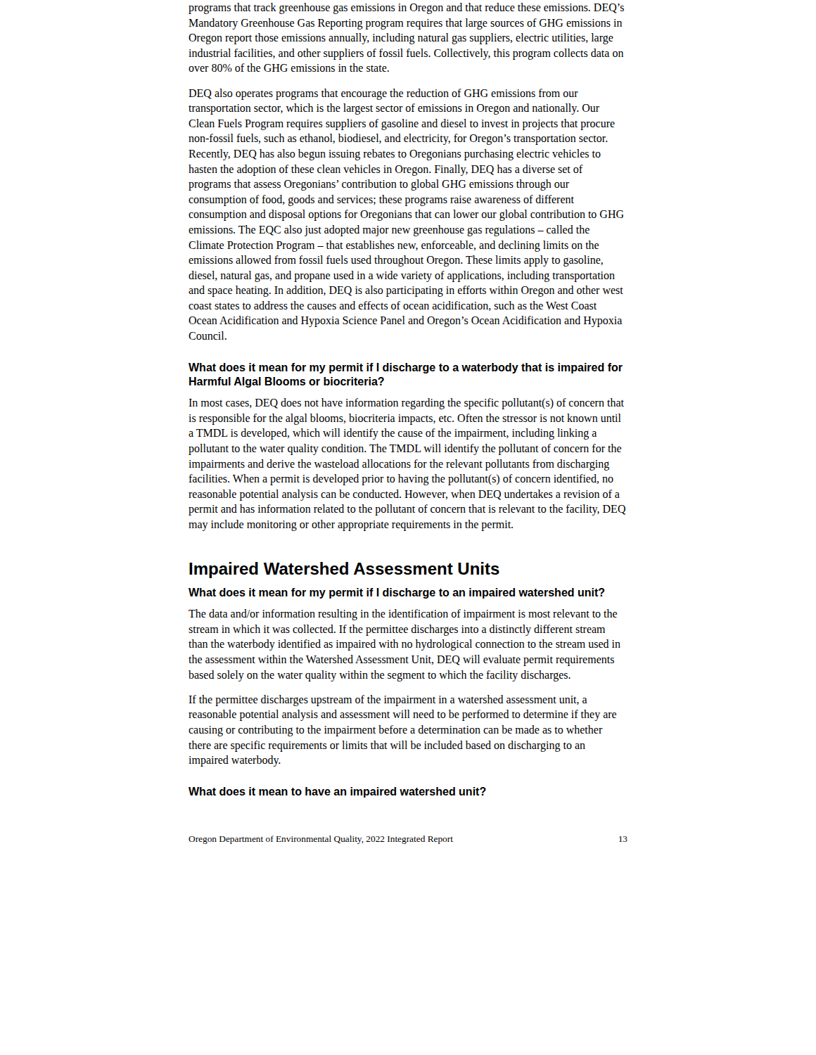programs that track greenhouse gas emissions in Oregon and that reduce these emissions. DEQ’s Mandatory Greenhouse Gas Reporting program requires that large sources of GHG emissions in Oregon report those emissions annually, including natural gas suppliers, electric utilities, large industrial facilities, and other suppliers of fossil fuels. Collectively, this program collects data on over 80% of the GHG emissions in the state.
DEQ also operates programs that encourage the reduction of GHG emissions from our transportation sector, which is the largest sector of emissions in Oregon and nationally. Our Clean Fuels Program requires suppliers of gasoline and diesel to invest in projects that procure non-fossil fuels, such as ethanol, biodiesel, and electricity, for Oregon’s transportation sector. Recently, DEQ has also begun issuing rebates to Oregonians purchasing electric vehicles to hasten the adoption of these clean vehicles in Oregon. Finally, DEQ has a diverse set of programs that assess Oregonians’ contribution to global GHG emissions through our consumption of food, goods and services; these programs raise awareness of different consumption and disposal options for Oregonians that can lower our global contribution to GHG emissions. The EQC also just adopted major new greenhouse gas regulations – called the Climate Protection Program – that establishes new, enforceable, and declining limits on the emissions allowed from fossil fuels used throughout Oregon. These limits apply to gasoline, diesel, natural gas, and propane used in a wide variety of applications, including transportation and space heating. In addition, DEQ is also participating in efforts within Oregon and other west coast states to address the causes and effects of ocean acidification, such as the West Coast Ocean Acidification and Hypoxia Science Panel and Oregon’s Ocean Acidification and Hypoxia Council.
What does it mean for my permit if I discharge to a waterbody that is impaired for Harmful Algal Blooms or biocriteria?
In most cases, DEQ does not have information regarding the specific pollutant(s) of concern that is responsible for the algal blooms, biocriteria impacts, etc. Often the stressor is not known until a TMDL is developed, which will identify the cause of the impairment, including linking a pollutant to the water quality condition. The TMDL will identify the pollutant of concern for the impairments and derive the wasteload allocations for the relevant pollutants from discharging facilities. When a permit is developed prior to having the pollutant(s) of concern identified, no reasonable potential analysis can be conducted. However, when DEQ undertakes a revision of a permit and has information related to the pollutant of concern that is relevant to the facility, DEQ may include monitoring or other appropriate requirements in the permit.
Impaired Watershed Assessment Units
What does it mean for my permit if I discharge to an impaired watershed unit?
The data and/or information resulting in the identification of impairment is most relevant to the stream in which it was collected. If the permittee discharges into a distinctly different stream than the waterbody identified as impaired with no hydrological connection to the stream used in the assessment within the Watershed Assessment Unit, DEQ will evaluate permit requirements based solely on the water quality within the segment to which the facility discharges.
If the permittee discharges upstream of the impairment in a watershed assessment unit, a reasonable potential analysis and assessment will need to be performed to determine if they are causing or contributing to the impairment before a determination can be made as to whether there are specific requirements or limits that will be included based on discharging to an impaired waterbody.
What does it mean to have an impaired watershed unit?
Oregon Department of Environmental Quality, 2022 Integrated Report 13